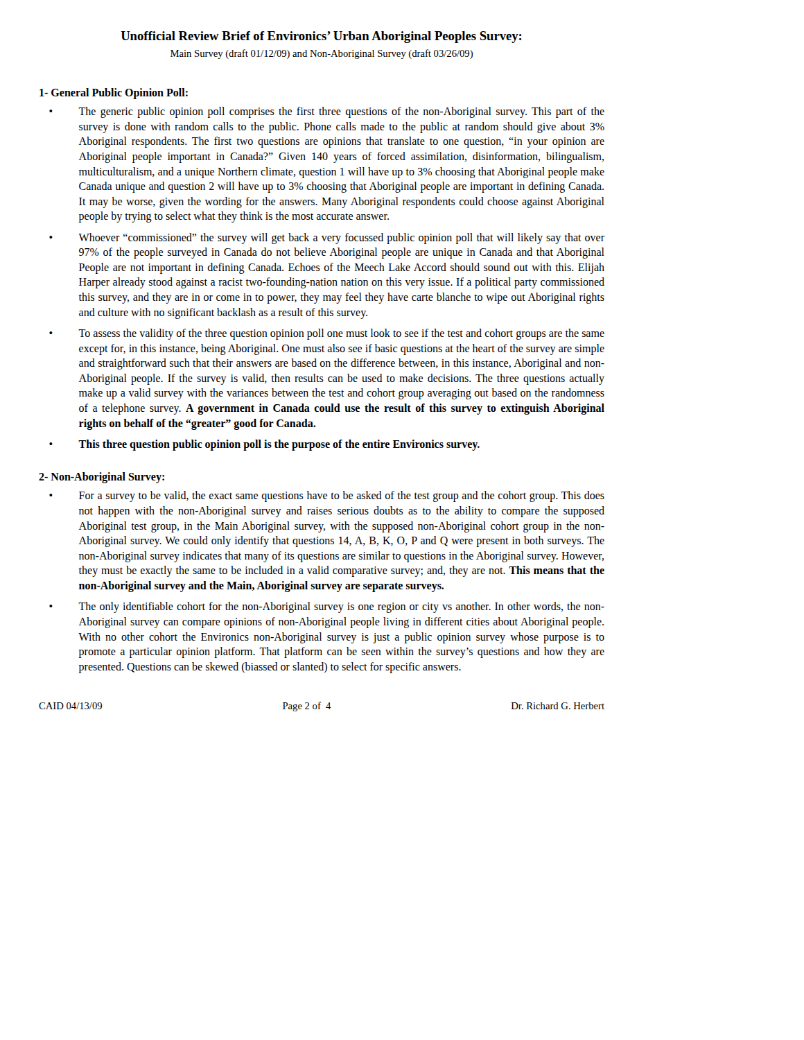Unofficial Review Brief of Environics’ Urban Aboriginal Peoples Survey:
Main Survey (draft 01/12/09) and Non-Aboriginal Survey (draft 03/26/09)
1- General Public Opinion Poll:
The generic public opinion poll comprises the first three questions of the non-Aboriginal survey. This part of the survey is done with random calls to the public. Phone calls made to the public at random should give about 3% Aboriginal respondents. The first two questions are opinions that translate to one question, “in your opinion are Aboriginal people important in Canada?” Given 140 years of forced assimilation, disinformation, bilingualism, multiculturalism, and a unique Northern climate, question 1 will have up to 3% choosing that Aboriginal people make Canada unique and question 2 will have up to 3% choosing that Aboriginal people are important in defining Canada. It may be worse, given the wording for the answers. Many Aboriginal respondents could choose against Aboriginal people by trying to select what they think is the most accurate answer.
Whoever “commissioned” the survey will get back a very focussed public opinion poll that will likely say that over 97% of the people surveyed in Canada do not believe Aboriginal people are unique in Canada and that Aboriginal People are not important in defining Canada. Echoes of the Meech Lake Accord should sound out with this. Elijah Harper already stood against a racist two-founding-nation nation on this very issue. If a political party commissioned this survey, and they are in or come in to power, they may feel they have carte blanche to wipe out Aboriginal rights and culture with no significant backlash as a result of this survey.
To assess the validity of the three question opinion poll one must look to see if the test and cohort groups are the same except for, in this instance, being Aboriginal. One must also see if basic questions at the heart of the survey are simple and straightforward such that their answers are based on the difference between, in this instance, Aboriginal and non-Aboriginal people. If the survey is valid, then results can be used to make decisions. The three questions actually make up a valid survey with the variances between the test and cohort group averaging out based on the randomness of a telephone survey. A government in Canada could use the result of this survey to extinguish Aboriginal rights on behalf of the “greater” good for Canada.
This three question public opinion poll is the purpose of the entire Environics survey.
2- Non-Aboriginal Survey:
For a survey to be valid, the exact same questions have to be asked of the test group and the cohort group. This does not happen with the non-Aboriginal survey and raises serious doubts as to the ability to compare the supposed Aboriginal test group, in the Main Aboriginal survey, with the supposed non-Aboriginal cohort group in the non-Aboriginal survey. We could only identify that questions 14, A, B, K, O, P and Q were present in both surveys. The non-Aboriginal survey indicates that many of its questions are similar to questions in the Aboriginal survey. However, they must be exactly the same to be included in a valid comparative survey; and, they are not. This means that the non-Aboriginal survey and the Main, Aboriginal survey are separate surveys.
The only identifiable cohort for the non-Aboriginal survey is one region or city vs another. In other words, the non-Aboriginal survey can compare opinions of non-Aboriginal people living in different cities about Aboriginal people. With no other cohort the Environics non-Aboriginal survey is just a public opinion survey whose purpose is to promote a particular opinion platform. That platform can be seen within the survey’s questions and how they are presented. Questions can be skewed (biassed or slanted) to select for specific answers.
CAID 04/13/09 Page 2 of 4 Dr. Richard G. Herbert